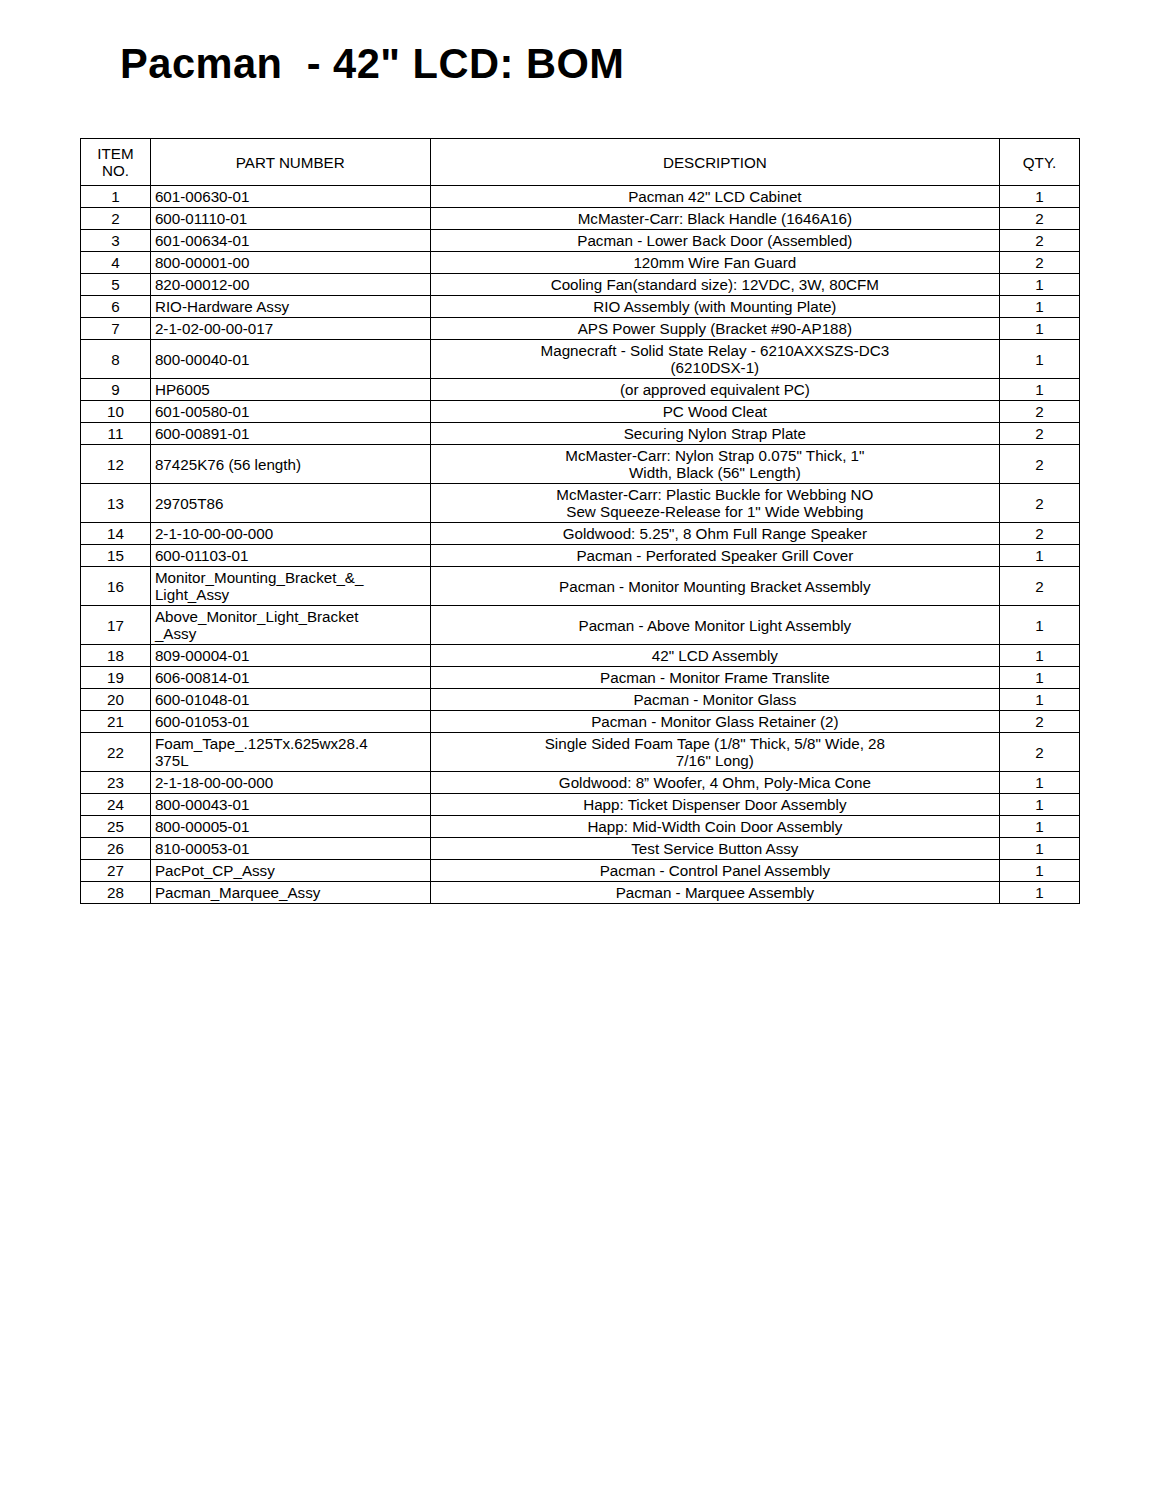Pacman - 42" LCD: BOM
| ITEM NO. | PART NUMBER | DESCRIPTION | QTY. |
| --- | --- | --- | --- |
| 1 | 601-00630-01 | Pacman 42" LCD Cabinet | 1 |
| 2 | 600-01110-01 | McMaster-Carr: Black Handle (1646A16) | 2 |
| 3 | 601-00634-01 | Pacman - Lower Back Door (Assembled) | 2 |
| 4 | 800-00001-00 | 120mm Wire Fan Guard | 2 |
| 5 | 820-00012-00 | Cooling Fan(standard size): 12VDC, 3W, 80CFM | 1 |
| 6 | RIO-Hardware Assy | RIO Assembly (with Mounting Plate) | 1 |
| 7 | 2-1-02-00-00-017 | APS Power Supply (Bracket #90-AP188) | 1 |
| 8 | 800-00040-01 | Magnecraft - Solid State Relay - 6210AXXSZS-DC3 (6210DSX-1) | 1 |
| 9 | HP6005 | (or approved equivalent PC) | 1 |
| 10 | 601-00580-01 | PC Wood Cleat | 2 |
| 11 | 600-00891-01 | Securing Nylon Strap Plate | 2 |
| 12 | 87425K76 (56 length) | McMaster-Carr: Nylon Strap 0.075" Thick, 1" Width, Black (56" Length) | 2 |
| 13 | 29705T86 | McMaster-Carr: Plastic Buckle for Webbing NO Sew Squeeze-Release for 1" Wide Webbing | 2 |
| 14 | 2-1-10-00-00-000 | Goldwood: 5.25", 8 Ohm Full Range Speaker | 2 |
| 15 | 600-01103-01 | Pacman - Perforated Speaker Grill Cover | 1 |
| 16 | Monitor_Mounting_Bracket_&_ Light_Assy | Pacman - Monitor Mounting Bracket Assembly | 2 |
| 17 | Above_Monitor_Light_Bracket _Assy | Pacman - Above Monitor Light Assembly | 1 |
| 18 | 809-00004-01 | 42" LCD Assembly | 1 |
| 19 | 606-00814-01 | Pacman - Monitor Frame Translite | 1 |
| 20 | 600-01048-01 | Pacman - Monitor Glass | 1 |
| 21 | 600-01053-01 | Pacman - Monitor Glass Retainer (2) | 2 |
| 22 | Foam_Tape_.125Tx.625wx28.4 375L | Single Sided Foam Tape (1/8" Thick, 5/8" Wide, 28 7/16" Long) | 2 |
| 23 | 2-1-18-00-00-000 | Goldwood: 8” Woofer, 4 Ohm, Poly-Mica Cone | 1 |
| 24 | 800-00043-01 | Happ: Ticket Dispenser Door Assembly | 1 |
| 25 | 800-00005-01 | Happ: Mid-Width Coin Door Assembly | 1 |
| 26 | 810-00053-01 | Test Service Button Assy | 1 |
| 27 | PacPot_CP_Assy | Pacman - Control Panel Assembly | 1 |
| 28 | Pacman_Marquee_Assy | Pacman - Marquee Assembly | 1 |